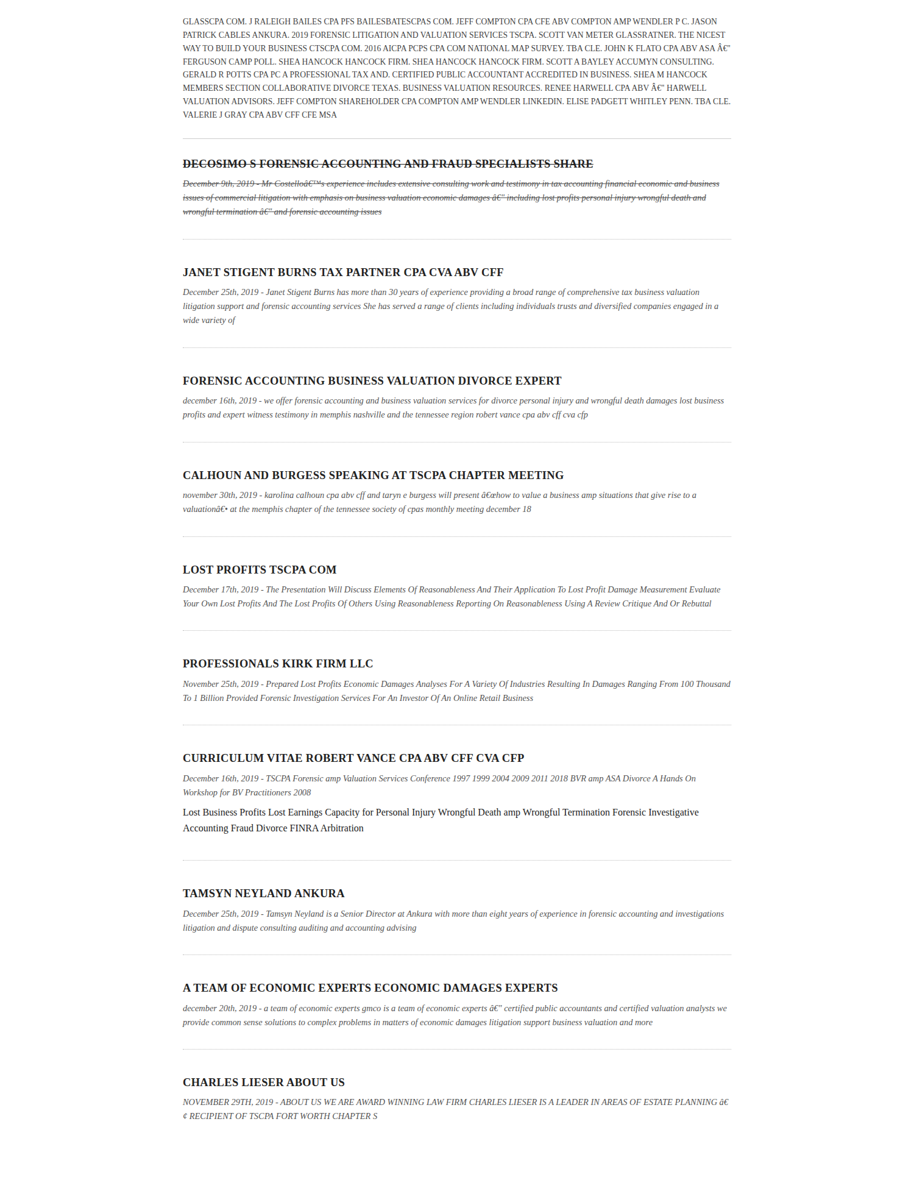GLASSCPA COM. J RALEIGH BAILES CPA PFS BAILESBATESCPAS COM. JEFF COMPTON CPA CFE ABV COMPTON AMP WENDLER P C. JASON PATRICK CABLES ANKURA. 2019 FORENSIC LITIGATION AND VALUATION SERVICES TSCPA. SCOTT VAN METER GLASSRATNER. THE NICEST WAY TO BUILD YOUR BUSINESS CTSCPA COM. 2016 AICPA PCPS CPA COM NATIONAL MAP SURVEY. TBA CLE. JOHN K FLATO CPA ABV ASA â€" FERGUSON CAMP POLL. SHEA HANCOCK HANCOCK FIRM. SHEA HANCOCK HANCOCK FIRM. SCOTT A BAYLEY ACCUMYN CONSULTING. GERALD R POTTS CPA PC A PROFESSIONAL TAX AND. CERTIFIED PUBLIC ACCOUNTANT ACCREDITED IN BUSINESS. SHEA M HANCOCK MEMBERS SECTION COLLABORATIVE DIVORCE TEXAS. BUSINESS VALUATION RESOURCES. RENEE HARWELL CPA ABV â€" HARWELL VALUATION ADVISORS. JEFF COMPTON SHAREHOLDER CPA COMPTON AMP WENDLER LINKEDIN. ELISE PADGETT WHITLEY PENN. TBA CLE. VALERIE J GRAY CPA ABV CFF CFE MSA
DECOSIMO S FORENSIC ACCOUNTING AND FRAUD SPECIALISTS SHARE
December 9th, 2019 - Mr Costelloâ€™s experience includes extensive consulting work and testimony in tax accounting financial economic and business issues of commercial litigation with emphasis on business valuation economic damages â€" including lost profits personal injury wrongful death and wrongful termination â€" and forensic accounting issues
Janet Stigent burns Tax Partner CPA CVA ABV CFF
December 25th, 2019 - Janet Stigent Burns has more than 30 years of experience providing a broad range of comprehensive tax business valuation litigation support and forensic accounting services She has served a range of clients including individuals trusts and diversified companies engaged in a wide variety of
forensic accounting business valuation divorce expert
december 16th, 2019 - we offer forensic accounting and business valuation services for divorce personal injury and wrongful death damages lost business profits and expert witness testimony in memphis nashville and the tennessee region robert vance cpa abv cff cva cfp
calhoun and burgess speaking at tscpa chapter meeting
november 30th, 2019 - karolina calhoun cpa abv cff and taryn e burgess will present â€œhow to value a business amp situations that give rise to a valuationâ€• at the memphis chapter of the tennessee society of cpas monthly meeting december 18
Lost Profits Tscpa Com
December 17th, 2019 - The Presentation Will Discuss Elements Of Reasonableness And Their Application To Lost Profit Damage Measurement Evaluate Your Own Lost Profits And The Lost Profits Of Others Using Reasonableness Reporting On Reasonableness Using A Review Critique And Or Rebuttal
Professionals Kirk Firm LLC
November 25th, 2019 - Prepared Lost Profits Economic Damages Analyses For A Variety Of Industries Resulting In Damages Ranging From 100 Thousand To 1 Billion Provided Forensic Investigation Services For An Investor Of An Online Retail Business
Curriculum Vitae Robert Vance CPA ABV CFF CVA CFP
December 16th, 2019 - TSCPA Forensic amp Valuation Services Conference 1997 1999 2004 2009 2011 2018 BVR amp ASA Divorce A Hands On Workshop for BV Practitioners 2008
Lost Business Profits Lost Earnings Capacity for Personal Injury Wrongful Death amp Wrongful Termination Forensic Investigative Accounting Fraud Divorce FINRA Arbitration
Tamsyn Neyland Ankura
December 25th, 2019 - Tamsyn Neyland is a Senior Director at Ankura with more than eight years of experience in forensic accounting and investigations litigation and dispute consulting auditing and accounting advising
a team of economic experts economic damages experts
december 20th, 2019 - a team of economic experts gmco is a team of economic experts â€" certified public accountants and certified valuation analysts we provide common sense solutions to complex problems in matters of economic damages litigation support business valuation and more
CHARLES LIESER ABOUT US
NOVEMBER 29TH, 2019 - ABOUT US WE ARE AWARD WINNING LAW FIRM CHARLES LIESER IS A LEADER IN AREAS OF ESTATE PLANNING â€¢ RECIPIENT OF TSCPA FORT WORTH CHAPTER S